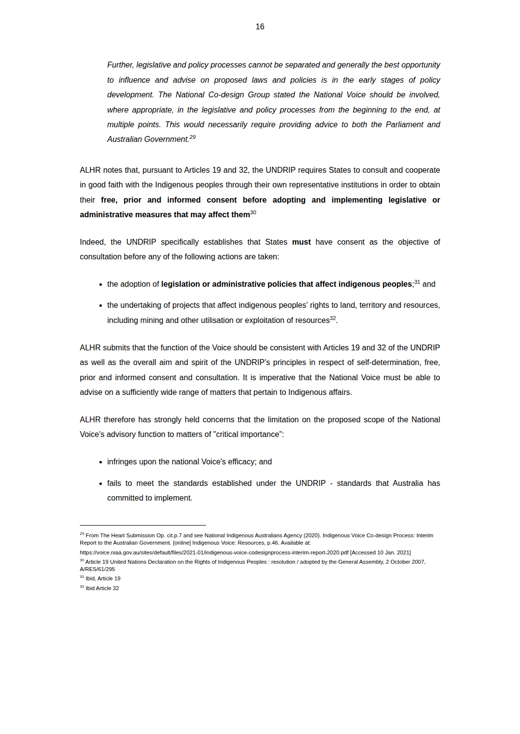16
Further, legislative and policy processes cannot be separated and generally the best opportunity to influence and advise on proposed laws and policies is in the early stages of policy development. The National Co-design Group stated the National Voice should be involved, where appropriate, in the legislative and policy processes from the beginning to the end, at multiple points. This would necessarily require providing advice to both the Parliament and Australian Government.29
ALHR notes that, pursuant to Articles 19 and 32, the UNDRIP requires States to consult and cooperate in good faith with the Indigenous peoples through their own representative institutions in order to obtain their free, prior and informed consent before adopting and implementing legislative or administrative measures that may affect them30
Indeed, the UNDRIP specifically establishes that States must have consent as the objective of consultation before any of the following actions are taken:
the adoption of legislation or administrative policies that affect indigenous peoples;31 and
the undertaking of projects that affect indigenous peoples' rights to land, territory and resources, including mining and other utilisation or exploitation of resources32.
ALHR submits that the function of the Voice should be consistent with Articles 19 and 32 of the UNDRIP as well as the overall aim and spirit of the UNDRIP's principles in respect of self-determination, free, prior and informed consent and consultation. It is imperative that the National Voice must be able to advise on a sufficiently wide range of matters that pertain to Indigenous affairs.
ALHR therefore has strongly held concerns that the limitation on the proposed scope of the National Voice's advisory function to matters of "critical importance":
infringes upon the national Voice's efficacy; and
fails to meet the standards established under the UNDRIP - standards that Australia has committed to implement.
29 From The Heart Submission Op. cit.p.7 and see National Indigenous Australians Agency (2020). Indigenous Voice Co-design Process: Interim Report to the Australian Government. [online] Indigenous Voice: Resources, p.46. Available at:
https://voice.niaa.gov.au/sites/default/files/2021-01/indigenous-voice-codesignprocess-interim-report-2020.pdf [Accessed 10 Jan. 2021]
30 Article 19 United Nations Declaration on the Rights of Indigenous Peoples : resolution / adopted by the General Assembly, 2 October 2007, A/RES/61/295
31 Ibid, Article 19
32 Ibid Article 32